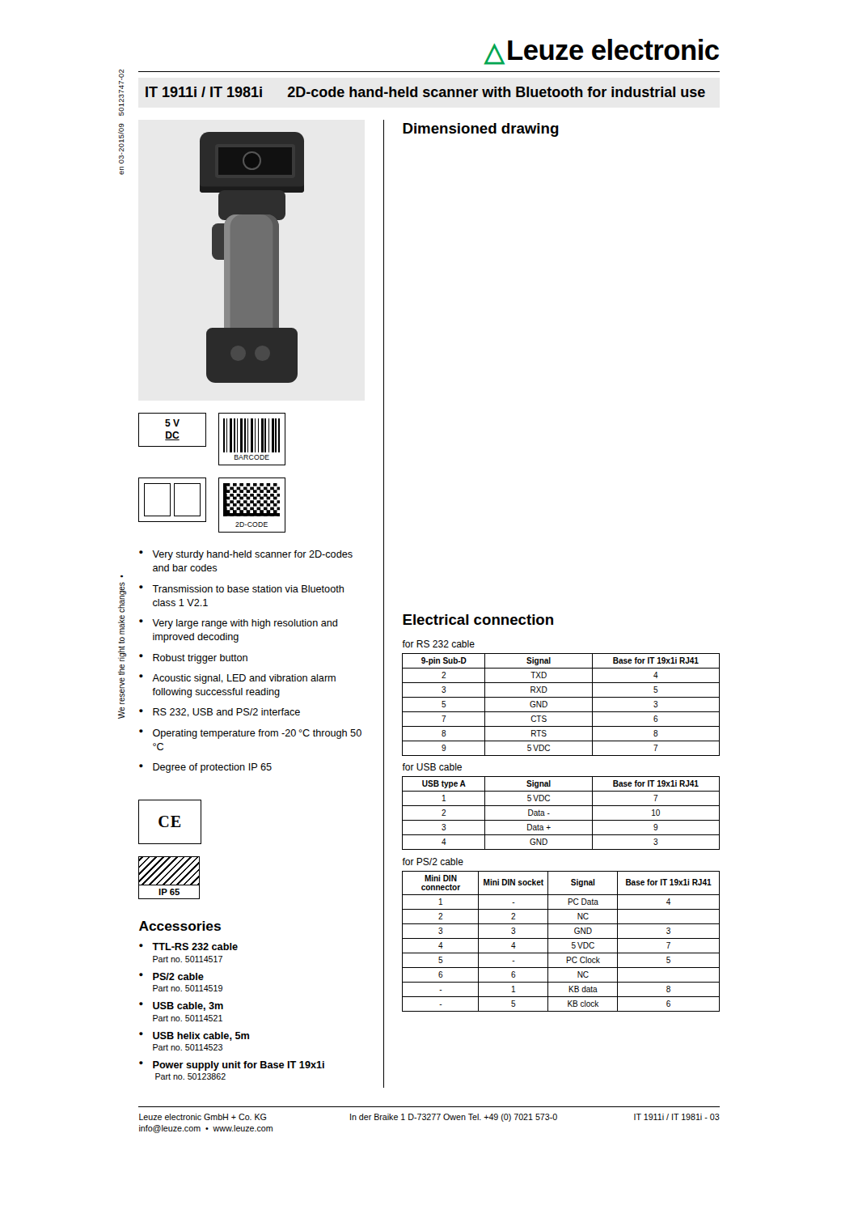△Leuze electronic
IT 1911i / IT 1981i 2D-code hand-held scanner with Bluetooth for industrial use
en 03-2015/09 50123747-02
We reserve the right to make changes •
5 V
DC
BARCODE
2D-CODE
Very sturdy hand-held scanner for 2D-codes and bar codes
Transmission to base station via Bluetooth class 1 V2.1
Very large range with high resolution and improved decoding
Robust trigger button
Acoustic signal, LED and vibration alarm following successful reading
RS 232, USB and PS/2 interface
Operating temperature from -20 °C through 50 °C
Degree of protection IP 65
CE
IP 65
Accessories
TTL-RS 232 cable
Part no. 50114517
PS/2 cable
Part no. 50114519
USB cable, 3m
Part no. 50114521
USB helix cable, 5m
Part no. 50114523
Power supply unit for Base IT 19x1i
Part no. 50123862
Dimensioned drawing
Electrical connection
for RS 232 cable
| 9-pin Sub-D | Signal | Base for IT 19x1i RJ41 |
| --- | --- | --- |
| 2 | TXD | 4 |
| 3 | RXD | 5 |
| 5 | GND | 3 |
| 7 | CTS | 6 |
| 8 | RTS | 8 |
| 9 | 5 VDC | 7 |
for USB cable
| USB type A | Signal | Base for IT 19x1i RJ41 |
| --- | --- | --- |
| 1 | 5 VDC | 7 |
| 2 | Data - | 10 |
| 3 | Data + | 9 |
| 4 | GND | 3 |
for PS/2 cable
| Mini DIN connector | Mini DIN socket | Signal | Base for IT 19x1i RJ41 |
| --- | --- | --- | --- |
| 1 | - | PC Data | 4 |
| 2 | 2 | NC | |
| 3 | 3 | GND | 3 |
| 4 | 4 | 5 VDC | 7 |
| 5 | - | PC Clock | 5 |
| 6 | 6 | NC | |
| - | 1 | KB data | 8 |
| - | 5 | KB clock | 6 |
Leuze electronic GmbH + Co. KG
info@leuze.com • www.leuze.com
In der Braike 1 D-73277 Owen Tel. +49 (0) 7021 573-0
IT 1911i / IT 1981i - 03